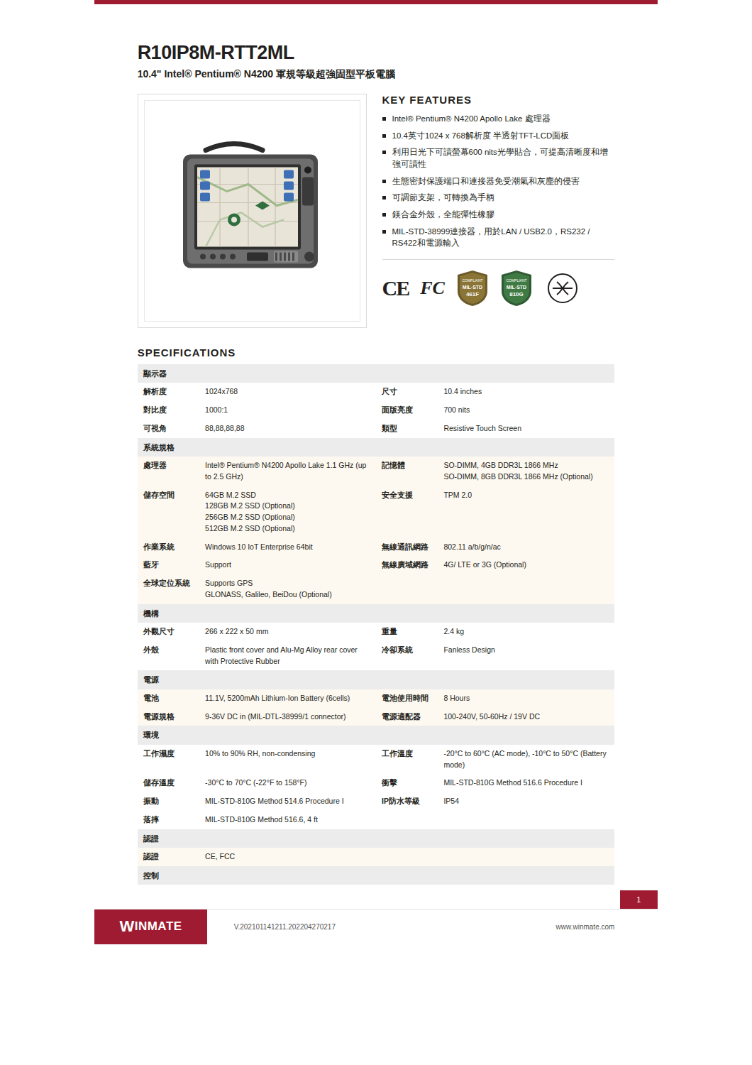R10IP8M-RTT2ML
10.4" Intel® Pentium® N4200 軍規等級超強固型平板電腦
KEY FEATURES
Intel® Pentium® N4200 Apollo Lake 處理器
10.4英寸1024 x 768解析度 半透射TFT-LCD面板
利用日光下可讀螢幕600 nits光學貼合，可提高清晰度和增強可讀性
生態密封保護端口和連接器免受潮氣和灰塵的侵害
可調節支架，可轉換為手柄
鎂合金外殼，全能彈性橡膠
MIL-STD-38999連接器，用於LAN / USB2.0，RS232 / RS422和電源輸入
CE FC COMPLIANT MIL-STD 461F COMPLIANT MIL-STD 810G
SPECIFICATIONS
| 顯示器 |
| 解析度 | 1024x768 | 尺寸 | 10.4 inches |
| 對比度 | 1000:1 | 面版亮度 | 700 nits |
| 可視角 | 88,88,88,88 | 類型 | Resistive Touch Screen |
| 系統規格 |
| 處理器 | Intel® Pentium® N4200 Apollo Lake 1.1 GHz (up to 2.5 GHz) | 記憶體 | SO-DIMM, 4GB DDR3L 1866 MHz SO-DIMM, 8GB DDR3L 1866 MHz (Optional) |
| 儲存空間 | 64GB M.2 SSD 128GB M.2 SSD (Optional) 256GB M.2 SSD (Optional) 512GB M.2 SSD (Optional) | 安全支援 | TPM 2.0 |
| 作業系統 | Windows 10 IoT Enterprise 64bit | 無線通訊網路 | 802.11 a/b/g/n/ac |
| 藍牙 | Support | 無線廣域網路 | 4G/ LTE or 3G (Optional) |
| 全球定位系統 | Supports GPS GLONASS, Galileo, BeiDou (Optional) | | |
| 機構 |
| 外觀尺寸 | 266 x 222 x 50 mm | 重量 | 2.4 kg |
| 外殼 | Plastic front cover and Alu-Mg Alloy rear cover with Protective Rubber | 冷卻系統 | Fanless Design |
| 電源 |
| 電池 | 11.1V, 5200mAh Lithium-Ion Battery (6cells) | 電池使用時間 | 8 Hours |
| 電源規格 | 9-36V DC in (MIL-DTL-38999/1 connector) | 電源適配器 | 100-240V, 50-60Hz / 19V DC |
| 環境 |
| 工作濕度 | 10% to 90% RH, non-condensing | 工作溫度 | -20°C to 60°C (AC mode), -10°C to 50°C (Battery mode) |
| 儲存溫度 | -30°C to 70°C (-22°F to 158°F) | 衝擊 | MIL-STD-810G Method 516.6 Procedure I |
| 振動 | MIL-STD-810G Method 514.6 Procedure I | IP防水等級 | IP54 |
| 落摔 | MIL-STD-810G Method 516.6, 4 ft | | |
| 認證 |
| 認證 | CE, FCC | | |
| 控制 |
WINMATE
V.202101141211.202204270217
www.winmate.com
1